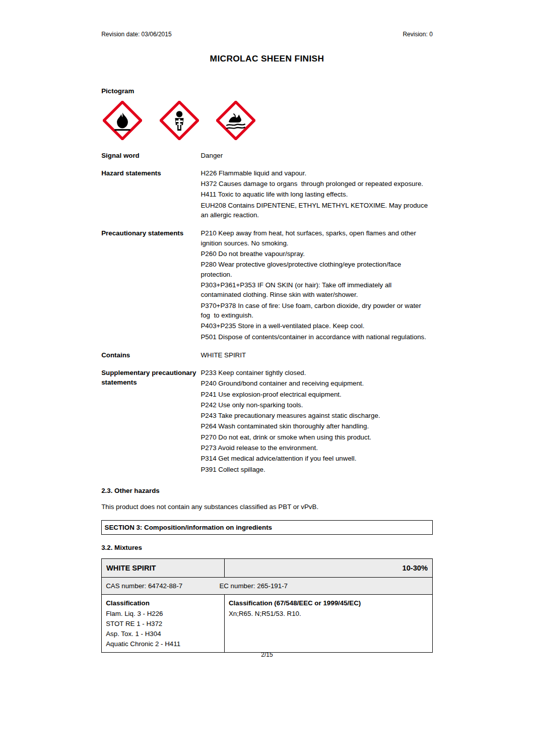Revision date: 03/06/2015 Revision: 0
MICROLAC SHEEN FINISH
Pictogram
Signal word
Danger
Hazard statements
H226 Flammable liquid and vapour.
H372 Causes damage to organs through prolonged or repeated exposure.
H411 Toxic to aquatic life with long lasting effects.
EUH208 Contains DIPENTENE, ETHYL METHYL KETOXIME. May produce an allergic reaction.
Precautionary statements
P210 Keep away from heat, hot surfaces, sparks, open flames and other ignition sources. No smoking.
P260 Do not breathe vapour/spray.
P280 Wear protective gloves/protective clothing/eye protection/face protection.
P303+P361+P353 IF ON SKIN (or hair): Take off immediately all contaminated clothing. Rinse skin with water/shower.
P370+P378 In case of fire: Use foam, carbon dioxide, dry powder or water fog to extinguish.
P403+P235 Store in a well-ventilated place. Keep cool.
P501 Dispose of contents/container in accordance with national regulations.
Contains
WHITE SPIRIT
Supplementary precautionary statements
P233 Keep container tightly closed.
P240 Ground/bond container and receiving equipment.
P241 Use explosion-proof electrical equipment.
P242 Use only non-sparking tools.
P243 Take precautionary measures against static discharge.
P264 Wash contaminated skin thoroughly after handling.
P270 Do not eat, drink or smoke when using this product.
P273 Avoid release to the environment.
P314 Get medical advice/attention if you feel unwell.
P391 Collect spillage.
2.3. Other hazards
This product does not contain any substances classified as PBT or vPvB.
SECTION 3: Composition/information on ingredients
3.2. Mixtures
| WHITE SPIRIT | 10-30% |
| CAS number: 64742-88-7 EC number: 265-191-7 |
| Classification Flam. Liq. 3 - H226 STOT RE 1 - H372 Asp. Tox. 1 - H304 Aquatic Chronic 2 - H411 | Classification (67/548/EEC or 1999/45/EC) Xn;R65. N;R51/53. R10. |
2/15